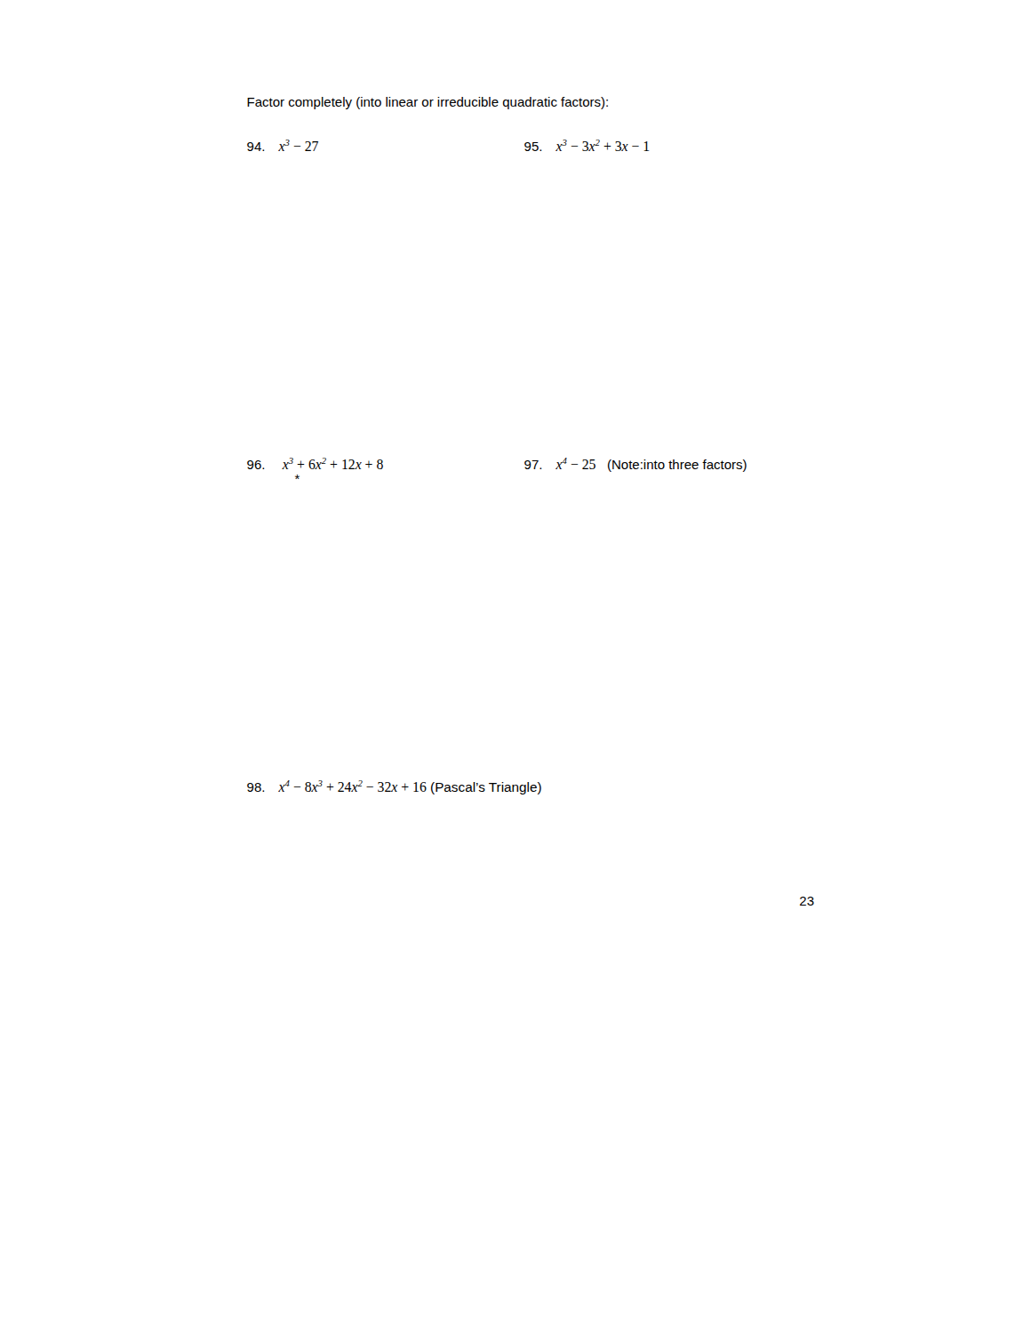Factor completely (into linear or irreducible quadratic factors):
94. x3 − 27
95. x3 − 3x2 + 3x − 1
96. x3 + 6x2 + 12x + 8
*
97. x4 − 25 (Note:into three factors)
98. x4 − 8x3 + 24x2 − 32x + 16 (Pascal’s Triangle)
23